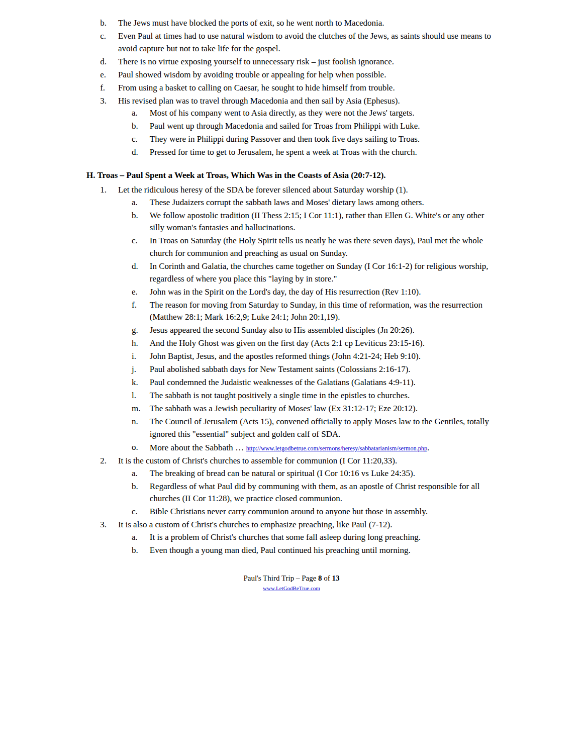b. The Jews must have blocked the ports of exit, so he went north to Macedonia.
c. Even Paul at times had to use natural wisdom to avoid the clutches of the Jews, as saints should use means to avoid capture but not to take life for the gospel.
d. There is no virtue exposing yourself to unnecessary risk – just foolish ignorance.
e. Paul showed wisdom by avoiding trouble or appealing for help when possible.
f. From using a basket to calling on Caesar, he sought to hide himself from trouble.
3. His revised plan was to travel through Macedonia and then sail by Asia (Ephesus).
a. Most of his company went to Asia directly, as they were not the Jews' targets.
b. Paul went up through Macedonia and sailed for Troas from Philippi with Luke.
c. They were in Philippi during Passover and then took five days sailing to Troas.
d. Pressed for time to get to Jerusalem, he spent a week at Troas with the church.
H. Troas – Paul Spent a Week at Troas, Which Was in the Coasts of Asia (20:7-12).
1. Let the ridiculous heresy of the SDA be forever silenced about Saturday worship (1).
a. These Judaizers corrupt the sabbath laws and Moses' dietary laws among others.
b. We follow apostolic tradition (II Thess 2:15; I Cor 11:1), rather than Ellen G. White's or any other silly woman's fantasies and hallucinations.
c. In Troas on Saturday (the Holy Spirit tells us neatly he was there seven days), Paul met the whole church for communion and preaching as usual on Sunday.
d. In Corinth and Galatia, the churches came together on Sunday (I Cor 16:1-2) for religious worship, regardless of where you place this "laying by in store."
e. John was in the Spirit on the Lord's day, the day of His resurrection (Rev 1:10).
f. The reason for moving from Saturday to Sunday, in this time of reformation, was the resurrection (Matthew 28:1; Mark 16:2,9; Luke 24:1; John 20:1,19).
g. Jesus appeared the second Sunday also to His assembled disciples (Jn 20:26).
h. And the Holy Ghost was given on the first day (Acts 2:1 cp Leviticus 23:15-16).
i. John Baptist, Jesus, and the apostles reformed things (John 4:21-24; Heb 9:10).
j. Paul abolished sabbath days for New Testament saints (Colossians 2:16-17).
k. Paul condemned the Judaistic weaknesses of the Galatians (Galatians 4:9-11).
l. The sabbath is not taught positively a single time in the epistles to churches.
m. The sabbath was a Jewish peculiarity of Moses' law (Ex 31:12-17; Eze 20:12).
n. The Council of Jerusalem (Acts 15), convened officially to apply Moses law to the Gentiles, totally ignored this "essential" subject and golden calf of SDA.
o. More about the Sabbath … http://www.letgodbetrue.com/sermons/heresy/sabbatarianism/sermon.php.
2. It is the custom of Christ's churches to assemble for communion (I Cor 11:20,33).
a. The breaking of bread can be natural or spiritual (I Cor 10:16 vs Luke 24:35).
b. Regardless of what Paul did by communing with them, as an apostle of Christ responsible for all churches (II Cor 11:28), we practice closed communion.
c. Bible Christians never carry communion around to anyone but those in assembly.
3. It is also a custom of Christ's churches to emphasize preaching, like Paul (7-12).
a. It is a problem of Christ's churches that some fall asleep during long preaching.
b. Even though a young man died, Paul continued his preaching until morning.
Paul's Third Trip – Page 8 of 13 www.LetGodBeTrue.com